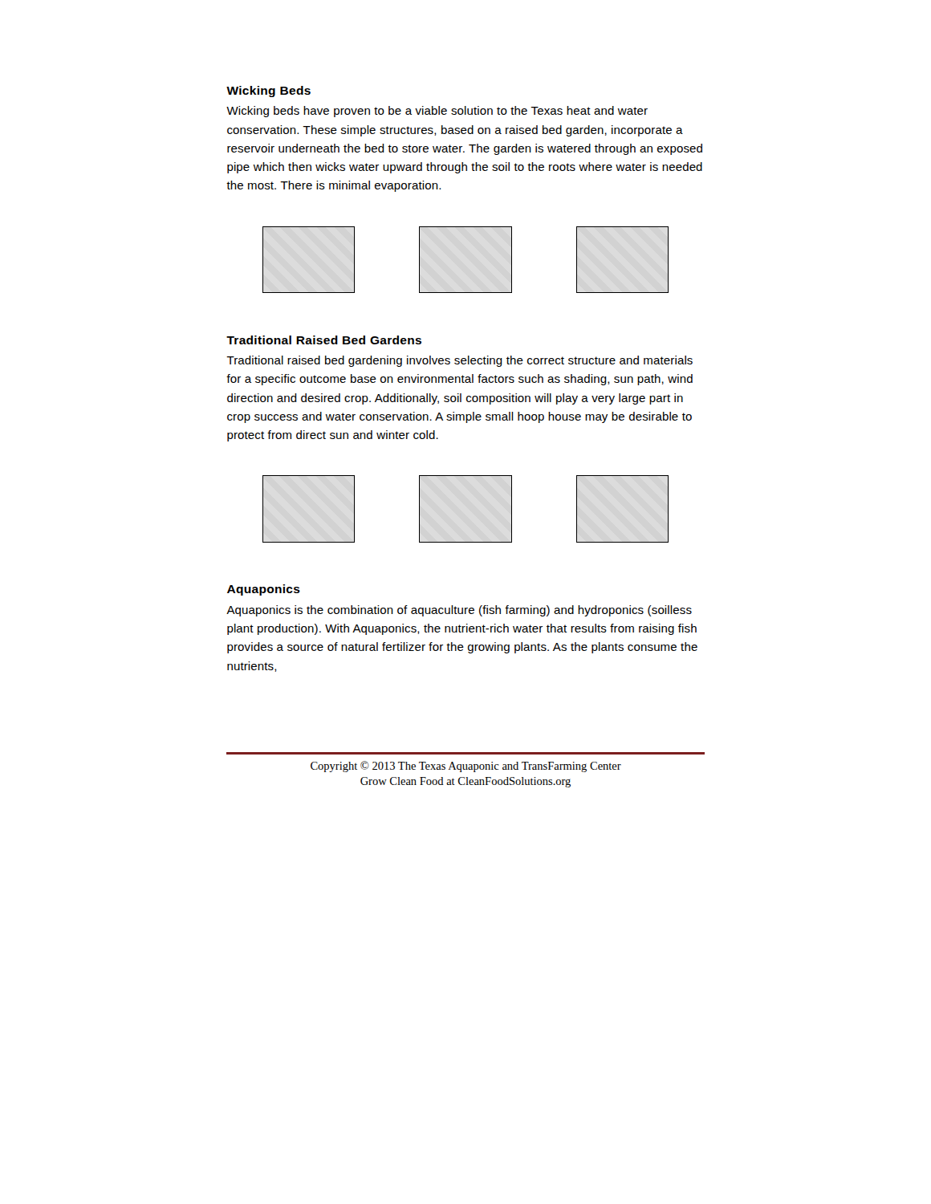Wicking Beds
Wicking beds have proven to be a viable solution to the Texas heat and water conservation. These simple structures, based on a raised bed garden, incorporate a reservoir underneath the bed to store water. The garden is watered through an exposed pipe which then wicks water upward through the soil to the roots where water is needed the most. There is minimal evaporation.
Traditional Raised Bed Gardens
Traditional raised bed gardening involves selecting the correct structure and materials for a specific outcome base on environmental factors such as shading, sun path, wind direction and desired crop. Additionally, soil composition will play a very large part in crop success and water conservation. A simple small hoop house may be desirable to protect from direct sun and winter cold.
Aquaponics
Aquaponics is the combination of aquaculture (fish farming) and hydroponics (soilless plant production). With Aquaponics, the nutrient-rich water that results from raising fish provides a source of natural fertilizer for the growing plants. As the plants consume the nutrients,
Copyright © 2013 The Texas Aquaponic and TransFarming Center Grow Clean Food at CleanFoodSolutions.org